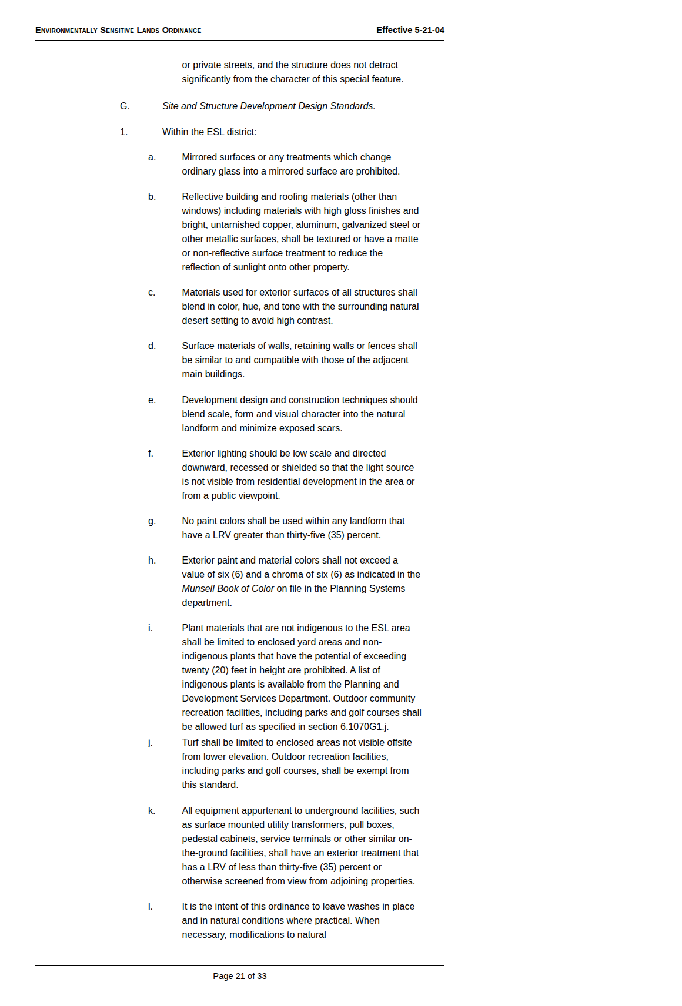Environmentally Sensitive Lands Ordinance Effective 5-21-04
or private streets, and the structure does not detract significantly from the character of this special feature.
G.
Site and Structure Development Design Standards.
1.
Within the ESL district:
a.
Mirrored surfaces or any treatments which change ordinary glass into a mirrored surface are prohibited.
b.
Reflective building and roofing materials (other than windows) including materials with high gloss finishes and bright, untarnished copper, aluminum, galvanized steel or other metallic surfaces, shall be textured or have a matte or non-reflective surface treatment to reduce the reflection of sunlight onto other property.
c.
Materials used for exterior surfaces of all structures shall blend in color, hue, and tone with the surrounding natural desert setting to avoid high contrast.
d.
Surface materials of walls, retaining walls or fences shall be similar to and compatible with those of the adjacent main buildings.
e.
Development design and construction techniques should blend scale, form and visual character into the natural landform and minimize exposed scars.
f.
Exterior lighting should be low scale and directed downward, recessed or shielded so that the light source is not visible from residential development in the area or from a public viewpoint.
g.
No paint colors shall be used within any landform that have a LRV greater than thirty-five (35) percent.
h.
Exterior paint and material colors shall not exceed a value of six (6) and a chroma of six (6) as indicated in the Munsell Book of Color on file in the Planning Systems department.
i.
Plant materials that are not indigenous to the ESL area shall be limited to enclosed yard areas and non-indigenous plants that have the potential of exceeding twenty (20) feet in height are prohibited. A list of indigenous plants is available from the Planning and Development Services Department. Outdoor community recreation facilities, including parks and golf courses shall be allowed turf as specified in section 6.1070G1.j.
j.
Turf shall be limited to enclosed areas not visible offsite from lower elevation. Outdoor recreation facilities, including parks and golf courses, shall be exempt from this standard.
k.
All equipment appurtenant to underground facilities, such as surface mounted utility transformers, pull boxes, pedestal cabinets, service terminals or other similar on-the-ground facilities, shall have an exterior treatment that has a LRV of less than thirty-five (35) percent or otherwise screened from view from adjoining properties.
l.
It is the intent of this ordinance to leave washes in place and in natural conditions where practical. When necessary, modifications to natural
Page 21 of 33